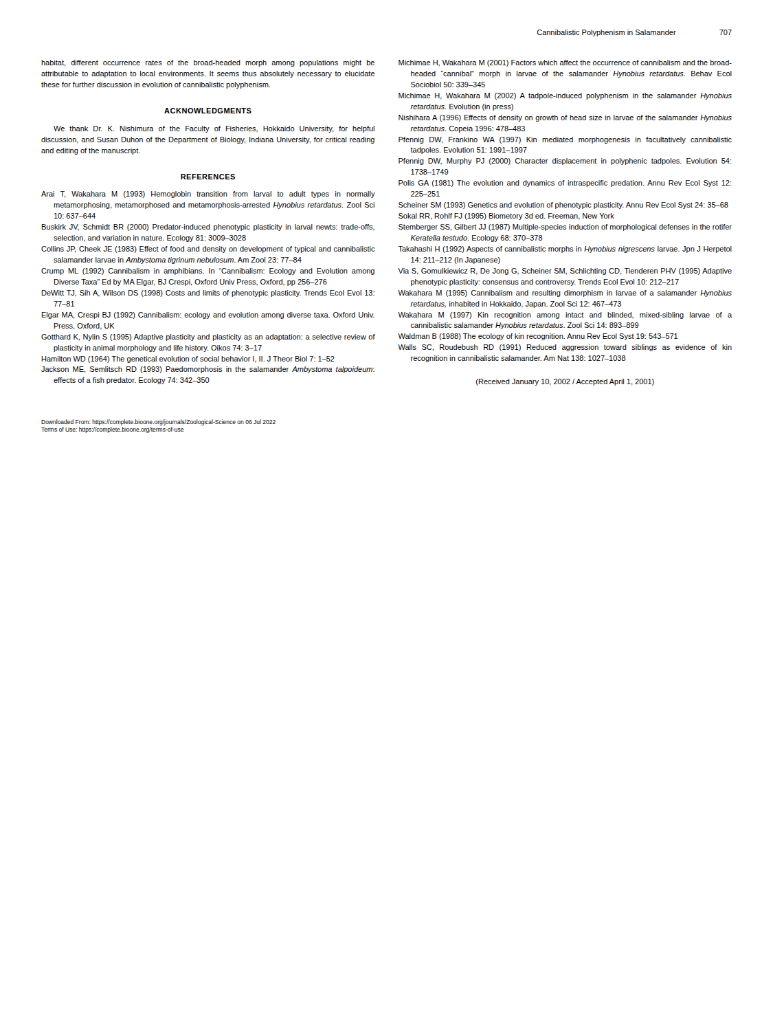Cannibalistic Polyphenism in Salamander 707
habitat, different occurrence rates of the broad-headed morph among populations might be attributable to adaptation to local environments. It seems thus absolutely necessary to elucidate these for further discussion in evolution of cannibalistic polyphenism.
ACKNOWLEDGMENTS
We thank Dr. K. Nishimura of the Faculty of Fisheries, Hokkaido University, for helpful discussion, and Susan Duhon of the Department of Biology, Indiana University, for critical reading and editing of the manuscript.
REFERENCES
Arai T, Wakahara M (1993) Hemoglobin transition from larval to adult types in normally metamorphosing, metamorphosed and metamorphosis-arrested Hynobius retardatus. Zool Sci 10: 637–644
Buskirk JV, Schmidt BR (2000) Predator-induced phenotypic plasticity in larval newts: trade-offs, selection, and variation in nature. Ecology 81: 3009–3028
Collins JP, Cheek JE (1983) Effect of food and density on development of typical and cannibalistic salamander larvae in Ambystoma tigrinum nebulosum. Am Zool 23: 77–84
Crump ML (1992) Cannibalism in amphibians. In “Cannibalism: Ecology and Evolution among Diverse Taxa” Ed by MA Elgar, BJ Crespi, Oxford Univ Press, Oxford, pp 256–276
DeWitt TJ, Sih A, Wilson DS (1998) Costs and limits of phenotypic plasticity. Trends Ecol Evol 13: 77–81
Elgar MA, Crespi BJ (1992) Cannibalism: ecology and evolution among diverse taxa. Oxford Univ. Press, Oxford, UK
Gotthard K, Nylin S (1995) Adaptive plasticity and plasticity as an adaptation: a selective review of plasticity in animal morphology and life history. Oikos 74: 3–17
Hamilton WD (1964) The genetical evolution of social behavior I, II. J Theor Biol 7: 1–52
Jackson ME, Semlitsch RD (1993) Paedomorphosis in the salamander Ambystoma talpoideum: effects of a fish predator. Ecology 74: 342–350
Michimae H, Wakahara M (2001) Factors which affect the occurrence of cannibalism and the broad-headed “cannibal” morph in larvae of the salamander Hynobius retardatus. Behav Ecol Sociobiol 50: 339–345
Michimae H, Wakahara M (2002) A tadpole-induced polyphenism in the salamander Hynobius retardatus. Evolution (in press)
Nishihara A (1996) Effects of density on growth of head size in larvae of the salamander Hynobius retardatus. Copeia 1996: 478–483
Pfennig DW, Frankino WA (1997) Kin mediated morphogenesis in facultatively cannibalistic tadpoles. Evolution 51: 1991–1997
Pfennig DW, Murphy PJ (2000) Character displacement in polyphenic tadpoles. Evolution 54: 1738–1749
Polis GA (1981) The evolution and dynamics of intraspecific predation. Annu Rev Ecol Syst 12: 225–251
Scheiner SM (1993) Genetics and evolution of phenotypic plasticity. Annu Rev Ecol Syst 24: 35–68
Sokal RR, Rohlf FJ (1995) Biometory 3d ed. Freeman, New York
Stemberger SS, Gilbert JJ (1987) Multiple-species induction of morphological defenses in the rotifer Keratella testudo. Ecology 68: 370–378
Takahashi H (1992) Aspects of cannibalistic morphs in Hynobius nigrescens larvae. Jpn J Herpetol 14: 211–212 (In Japanese)
Via S, Gomulkiewicz R, De Jong G, Scheiner SM, Schlichting CD, Tienderen PHV (1995) Adaptive phenotypic plasticity: consensus and controversy. Trends Ecol Evol 10: 212–217
Wakahara M (1995) Cannibalism and resulting dimorphism in larvae of a salamander Hynobius retardatus, inhabited in Hokkaido, Japan. Zool Sci 12: 467–473
Wakahara M (1997) Kin recognition among intact and blinded, mixed-sibling larvae of a cannibalistic salamander Hynobius retardatus. Zool Sci 14: 893–899
Waldman B (1988) The ecology of kin recognition. Annu Rev Ecol Syst 19: 543–571
Walls SC, Roudebush RD (1991) Reduced aggression toward siblings as evidence of kin recognition in cannibalistic salamander. Am Nat 138: 1027–1038
(Received January 10, 2002 / Accepted April 1, 2001)
Downloaded From: https://complete.bioone.org/journals/Zoological-Science on 06 Jul 2022
Terms of Use: https://complete.bioone.org/terms-of-use